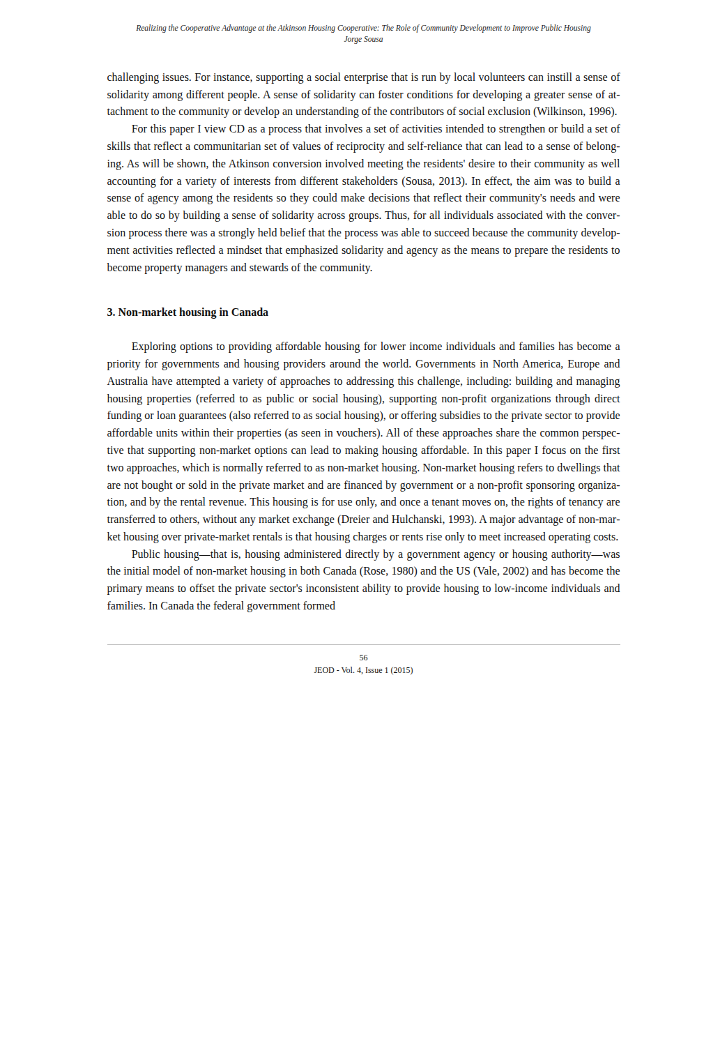Realizing the Cooperative Advantage at the Atkinson Housing Cooperative: The Role of Community Development to Improve Public Housing Jorge Sousa
challenging issues. For instance, supporting a social enterprise that is run by local volunteers can instill a sense of solidarity among different people. A sense of solidarity can foster conditions for developing a greater sense of attachment to the community or develop an understanding of the contributors of social exclusion (Wilkinson, 1996).
For this paper I view CD as a process that involves a set of activities intended to strengthen or build a set of skills that reflect a communitarian set of values of reciprocity and self-reliance that can lead to a sense of belonging. As will be shown, the Atkinson conversion involved meeting the residents' desire to their community as well accounting for a variety of interests from different stakeholders (Sousa, 2013). In effect, the aim was to build a sense of agency among the residents so they could make decisions that reflect their community's needs and were able to do so by building a sense of solidarity across groups. Thus, for all individuals associated with the conversion process there was a strongly held belief that the process was able to succeed because the community development activities reflected a mindset that emphasized solidarity and agency as the means to prepare the residents to become property managers and stewards of the community.
3. Non-market housing in Canada
Exploring options to providing affordable housing for lower income individuals and families has become a priority for governments and housing providers around the world. Governments in North America, Europe and Australia have attempted a variety of approaches to addressing this challenge, including: building and managing housing properties (referred to as public or social housing), supporting non-profit organizations through direct funding or loan guarantees (also referred to as social housing), or offering subsidies to the private sector to provide affordable units within their properties (as seen in vouchers). All of these approaches share the common perspective that supporting non-market options can lead to making housing affordable. In this paper I focus on the first two approaches, which is normally referred to as non-market housing. Non-market housing refers to dwellings that are not bought or sold in the private market and are financed by government or a non-profit sponsoring organization, and by the rental revenue. This housing is for use only, and once a tenant moves on, the rights of tenancy are transferred to others, without any market exchange (Dreier and Hulchanski, 1993). A major advantage of non-market housing over private-market rentals is that housing charges or rents rise only to meet increased operating costs.
Public housing—that is, housing administered directly by a government agency or housing authority—was the initial model of non-market housing in both Canada (Rose, 1980) and the US (Vale, 2002) and has become the primary means to offset the private sector's inconsistent ability to provide housing to low-income individuals and families. In Canada the federal government formed
56 JEOD - Vol. 4, Issue 1 (2015)